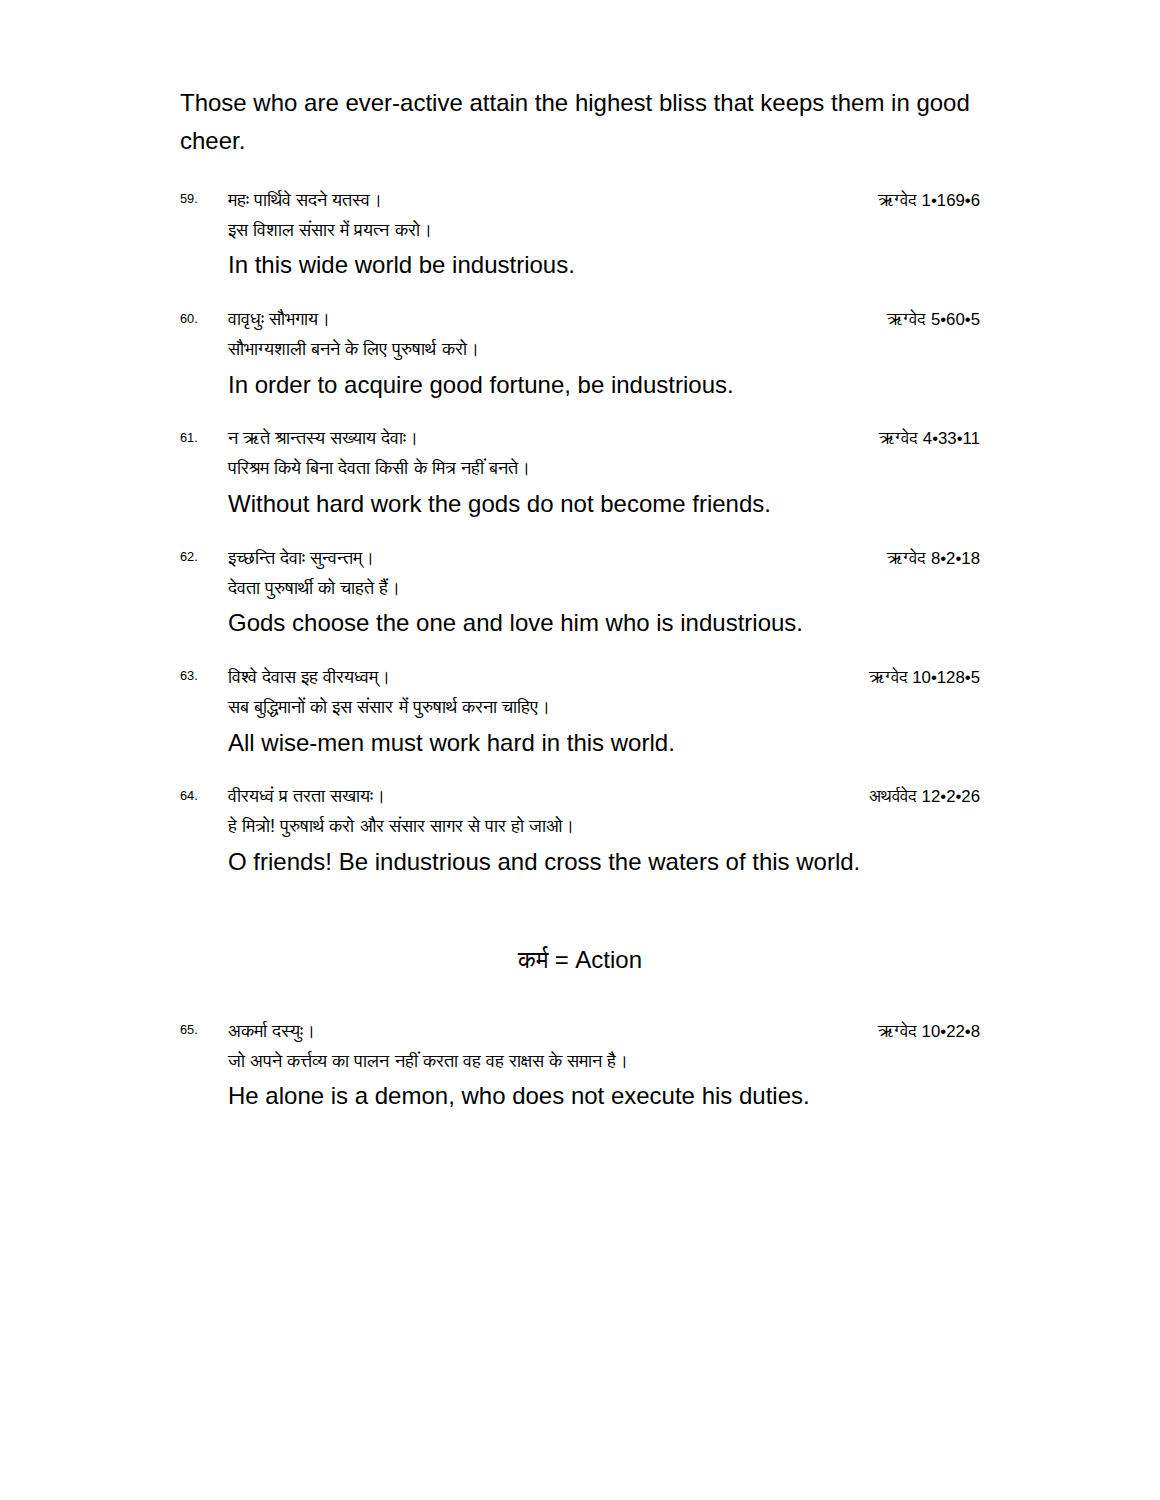Those who are ever-active attain the highest bliss that keeps them in good cheer.
महः पार्थिवे सदने यतस्व। ऋग्वेद 1•169•6
इस विशाल संसार में प्रयत्न करो।
In this wide world be industrious.
वावृधुः सौभगाय। ऋग्वेद 5•60•5
सौभाग्यशाली बनने के लिए पुरुषार्थ करो।
In order to acquire good fortune, be industrious.
न ऋते श्रान्तस्य सख्याय देवाः। ऋग्वेद 4•33•11
परिश्रम किये बिना देवता किसी के मित्र नहीं बनते।
Without hard work the gods do not become friends.
इच्छन्ति देवाः सुन्वन्तम्। ऋग्वेद 8•2•18
देवता पुरुषार्थी को चाहते हैं।
Gods choose the one and love him who is industrious.
विश्वे देवास इह वीरयध्वम्। ऋग्वेद 10•128•5
सब बुद्धिमानों को इस संसार में पुरुषार्थ करना चाहिए।
All wise-men must work hard in this world.
वीरयध्वं प्र तरता सखायः। अथर्ववेद 12•2•26
हे मित्रो! पुरुषार्थ करो और संसार सागर से पार हो जाओ।
O friends! Be industrious and cross the waters of this world.
कर्म = Action
अकर्मा दस्युः। ऋग्वेद 10•22•8
जो अपने कर्त्तव्य का पालन नहीं करता वह वह राक्षस के समान है।
He alone is a demon, who does not execute his duties.